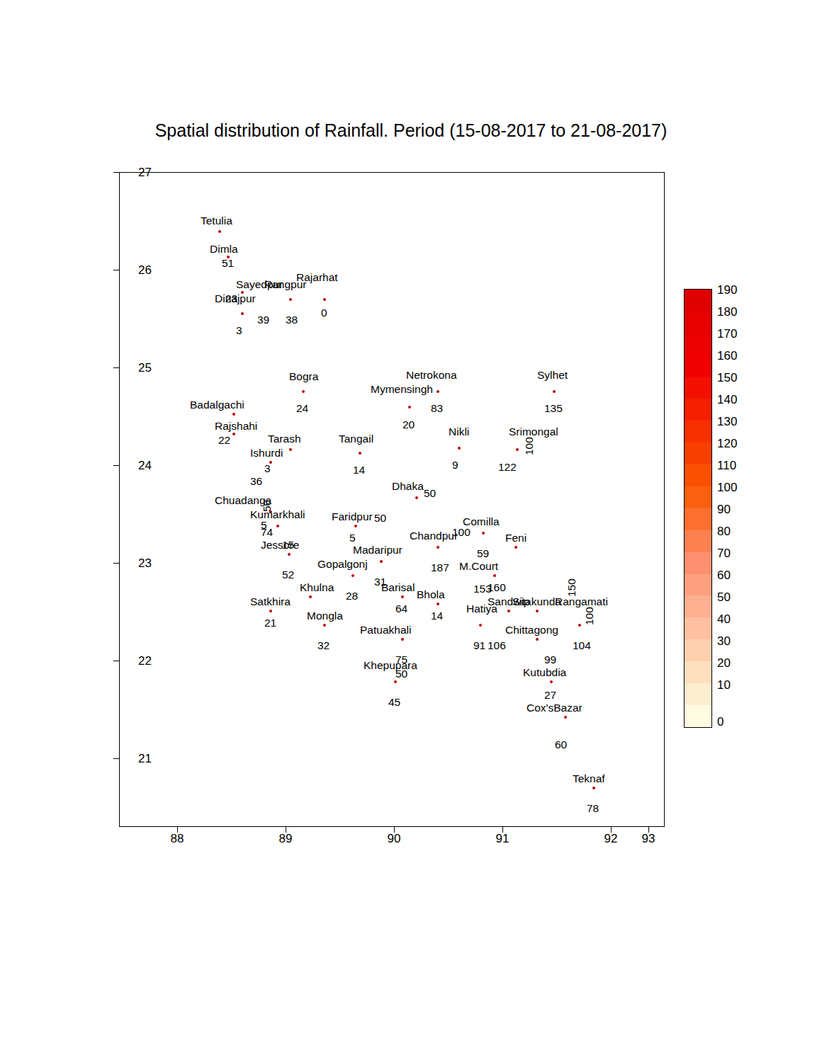Spatial distribution of Rainfall. Period (15-08-2017 to 21-08-2017)
27
26
25
24
23
22
21
88
89
90
91
92
93
Tetulia
Dimla
51
Sayedpur
23
Rangpur
38
Rajarhat
0
Dinajpur
3
39
Bogra
24
Badalgachi
Rajshahi
22
Tarash
Ishurdi
3
Tangail
14
Netrokona
83
Mymensingh
20
Sylhet
135
Srimongal
122
Nikli
9
Dhaka
50
Chuadanga
74
Kumarkhali
5
Faridpur
5
36
Jessore
15
Comilla
59
Chandpur
187
Madaripur
31
Gopalgonj
28
Khulna
52
Satkhira
21
Mongla
32
Barisal
64
Bhola
14
Patuakhali
75
Khepupara
45
Hatiya
91
Sandwip
153
M.Court
160
Feni
Sitakunda
Rangamati
104
Chittagong
106
Kutubdia
99
Cox'sBazar
27
60
Teknaf
78
100
100
150
100
50
50
50
190
180
170
160
150
140
130
120
110
100
90
80
70
60
50
40
30
20
10
0